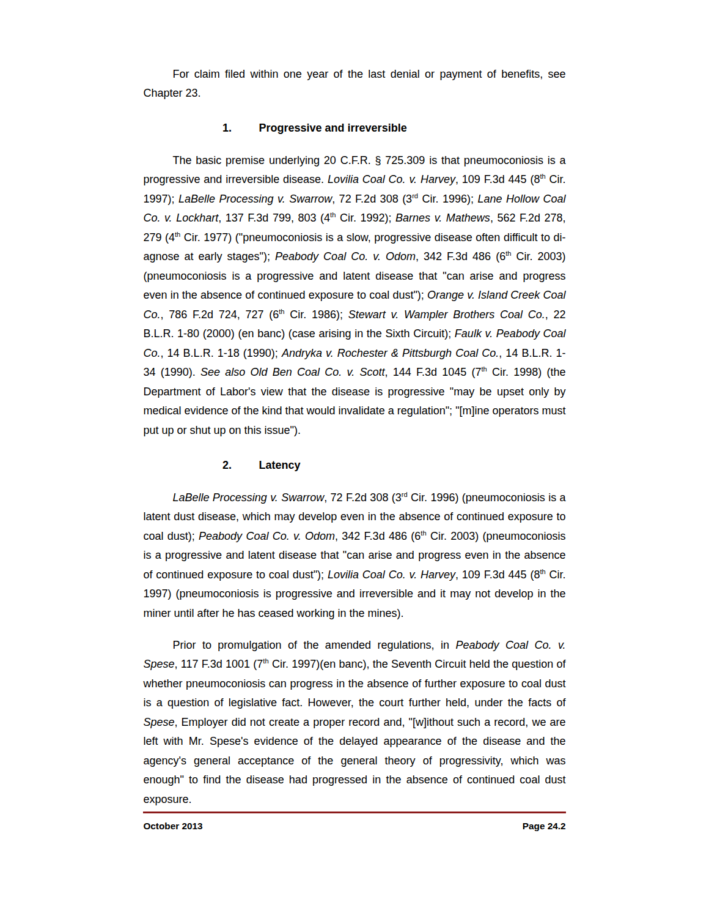For claim filed within one year of the last denial or payment of benefits, see Chapter 23.
1. Progressive and irreversible
The basic premise underlying 20 C.F.R. § 725.309 is that pneumoconiosis is a progressive and irreversible disease. Lovilia Coal Co. v. Harvey, 109 F.3d 445 (8th Cir. 1997); LaBelle Processing v. Swarrow, 72 F.2d 308 (3rd Cir. 1996); Lane Hollow Coal Co. v. Lockhart, 137 F.3d 799, 803 (4th Cir. 1992); Barnes v. Mathews, 562 F.2d 278, 279 (4th Cir. 1977) ("pneumoconiosis is a slow, progressive disease often difficult to diagnose at early stages"); Peabody Coal Co. v. Odom, 342 F.3d 486 (6th Cir. 2003) (pneumoconiosis is a progressive and latent disease that "can arise and progress even in the absence of continued exposure to coal dust"); Orange v. Island Creek Coal Co., 786 F.2d 724, 727 (6th Cir. 1986); Stewart v. Wampler Brothers Coal Co., 22 B.L.R. 1-80 (2000) (en banc) (case arising in the Sixth Circuit); Faulk v. Peabody Coal Co., 14 B.L.R. 1-18 (1990); Andryka v. Rochester & Pittsburgh Coal Co., 14 B.L.R. 1-34 (1990). See also Old Ben Coal Co. v. Scott, 144 F.3d 1045 (7th Cir. 1998) (the Department of Labor's view that the disease is progressive "may be upset only by medical evidence of the kind that would invalidate a regulation"; "[m]ine operators must put up or shut up on this issue").
2. Latency
LaBelle Processing v. Swarrow, 72 F.2d 308 (3rd Cir. 1996) (pneumoconiosis is a latent dust disease, which may develop even in the absence of continued exposure to coal dust); Peabody Coal Co. v. Odom, 342 F.3d 486 (6th Cir. 2003) (pneumoconiosis is a progressive and latent disease that "can arise and progress even in the absence of continued exposure to coal dust"); Lovilia Coal Co. v. Harvey, 109 F.3d 445 (8th Cir. 1997) (pneumoconiosis is progressive and irreversible and it may not develop in the miner until after he has ceased working in the mines).
Prior to promulgation of the amended regulations, in Peabody Coal Co. v. Spese, 117 F.3d 1001 (7th Cir. 1997)(en banc), the Seventh Circuit held the question of whether pneumoconiosis can progress in the absence of further exposure to coal dust is a question of legislative fact. However, the court further held, under the facts of Spese, Employer did not create a proper record and, "[w]ithout such a record, we are left with Mr. Spese's evidence of the delayed appearance of the disease and the agency's general acceptance of the general theory of progressivity, which was enough" to find the disease had progressed in the absence of continued coal dust exposure.
October 2013 Page 24.2